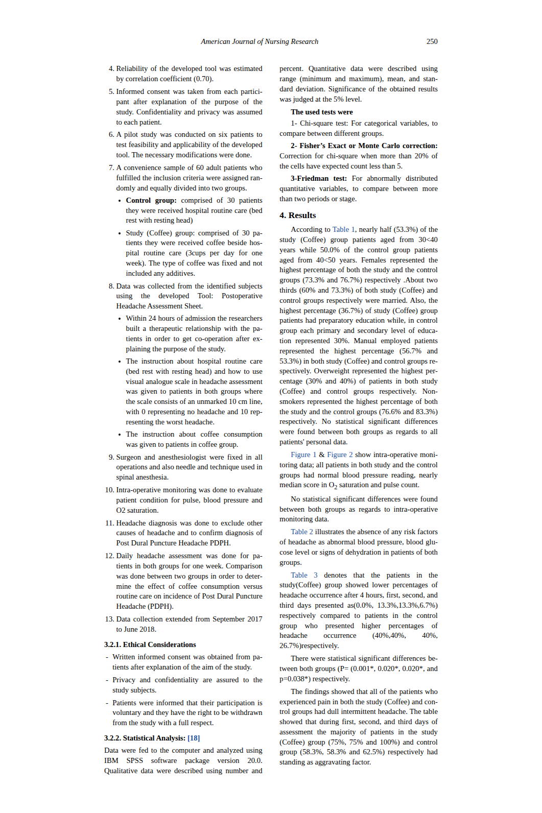American Journal of Nursing Research
250
Reliability of the developed tool was estimated by correlation coefficient (0.70).
Informed consent was taken from each participant after explanation of the purpose of the study. Confidentiality and privacy was assumed to each patient.
A pilot study was conducted on six patients to test feasibility and applicability of the developed tool. The necessary modifications were done.
A convenience sample of 60 adult patients who fulfilled the inclusion criteria were assigned randomly and equally divided into two groups.
Control group: comprised of 30 patients they were received hospital routine care (bed rest with resting head)
Study (Coffee) group: comprised of 30 patients they were received coffee beside hospital routine care (3cups per day for one week). The type of coffee was fixed and not included any additives.
Data was collected from the identified subjects using the developed Tool: Postoperative Headache Assessment Sheet.
Within 24 hours of admission the researchers built a therapeutic relationship with the patients in order to get co-operation after explaining the purpose of the study.
The instruction about hospital routine care (bed rest with resting head) and how to use visual analogue scale in headache assessment was given to patients in both groups where the scale consists of an unmarked 10 cm line, with 0 representing no headache and 10 representing the worst headache.
The instruction about coffee consumption was given to patients in coffee group.
Surgeon and anesthesiologist were fixed in all operations and also needle and technique used in spinal anesthesia.
Intra-operative monitoring was done to evaluate patient condition for pulse, blood pressure and O2 saturation.
Headache diagnosis was done to exclude other causes of headache and to confirm diagnosis of Post Dural Puncture Headache PDPH.
Daily headache assessment was done for patients in both groups for one week. Comparison was done between two groups in order to determine the effect of coffee consumption versus routine care on incidence of Post Dural Puncture Headache (PDPH).
Data collection extended from September 2017 to June 2018.
3.2.1. Ethical Considerations
Written informed consent was obtained from patients after explanation of the aim of the study.
Privacy and confidentiality are assured to the study subjects.
Patients were informed that their participation is voluntary and they have the right to be withdrawn from the study with a full respect.
3.2.2. Statistical Analysis: [18]
Data were fed to the computer and analyzed using IBM SPSS software package version 20.0. Qualitative data were described using number and percent. Quantitative data were described using range (minimum and maximum), mean, and standard deviation. Significance of the obtained results was judged at the 5% level.
The used tests were
1- Chi-square test: For categorical variables, to compare between different groups.
2- Fisher’s Exact or Monte Carlo correction: Correction for chi-square when more than 20% of the cells have expected count less than 5.
3-Friedman test: For abnormally distributed quantitative variables, to compare between more than two periods or stage.
4. Results
According to Table 1, nearly half (53.3%) of the study (Coffee) group patients aged from 30<40 years while 50.0% of the control group patients aged from 40<50 years. Females represented the highest percentage of both the study and the control groups (73.3% and 76.7%) respectively .About two thirds (60% and 73.3%) of both study (Coffee) and control groups respectively were married. Also, the highest percentage (36.7%) of study (Coffee) group patients had preparatory education while, in control group each primary and secondary level of education represented 30%. Manual employed patients represented the highest percentage (56.7% and 53.3%) in both study (Coffee) and control groups respectively. Overweight represented the highest percentage (30% and 40%) of patients in both study (Coffee) and control groups respectively. Non-smokers represented the highest percentage of both the study and the control groups (76.6% and 83.3%) respectively. No statistical significant differences were found between both groups as regards to all patients' personal data.
Figure 1 & Figure 2 show intra-operative monitoring data; all patients in both study and the control groups had normal blood pressure reading, nearly median score in O2 saturation and pulse count.
No statistical significant differences were found between both groups as regards to intra-operative monitoring data.
Table 2 illustrates the absence of any risk factors of headache as abnormal blood pressure, blood glucose level or signs of dehydration in patients of both groups.
Table 3 denotes that the patients in the study(Coffee) group showed lower percentages of headache occurrence after 4 hours, first, second, and third days presented as(0.0%, 13.3%,13.3%,6.7%) respectively compared to patients in the control group who presented higher percentages of headache occurrence (40%,40%, 40%, 26.7%)respectively.
There were statistical significant differences between both groups (P= (0.001*, 0.020*, 0.020*, and p=0.038*) respectively.
The findings showed that all of the patients who experienced pain in both the study (Coffee) and control groups had dull intermittent headache. The table showed that during first, second, and third days of assessment the majority of patients in the study (Coffee) group (75%, 75% and 100%) and control group (58.3%, 58.3% and 62.5%) respectively had standing as aggravating factor.